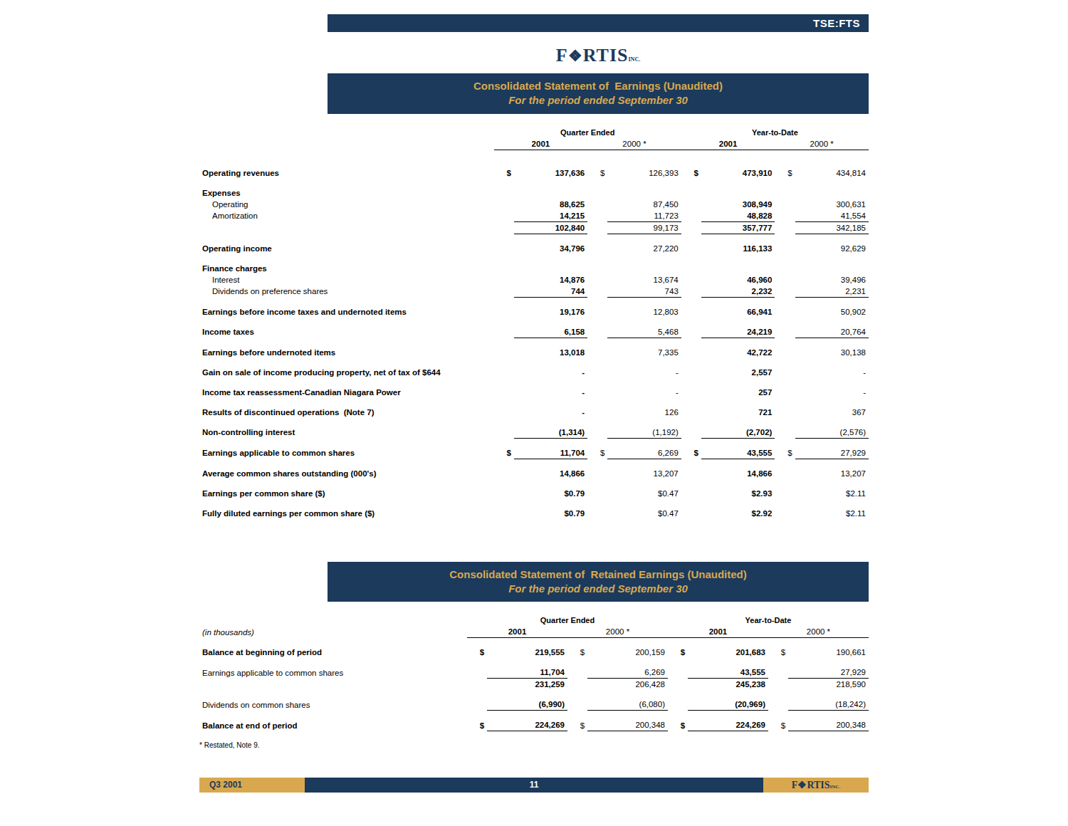TSE:FTS
F❖RTISINC.
Consolidated Statement of Earnings (Unaudited)
For the period ended September 30
| | Quarter Ended | Year-to-Date |
| | 2001 | 2000 * | 2001 | 2000 * |
| Operating revenues | $ | 137,636 | $ | 126,393 | $ | 473,910 | $ | 434,814 |
| Expenses | |
| Operating | | 88,625 | | 87,450 | | 308,949 | | 300,631 |
| Amortization | | 14,215 | | 11,723 | | 48,828 | | 41,554 |
| | | 102,840 | | 99,173 | | 357,777 | | 342,185 |
| Operating income | | 34,796 | | 27,220 | | 116,133 | | 92,629 |
| Finance charges | |
| Interest | | 14,876 | | 13,674 | | 46,960 | | 39,496 |
| Dividends on preference shares | | 744 | | 743 | | 2,232 | | 2,231 |
| Earnings before income taxes and undernoted items | | 19,176 | | 12,803 | | 66,941 | | 50,902 |
| Income taxes | | 6,158 | | 5,468 | | 24,219 | | 20,764 |
| Earnings before undernoted items | | 13,018 | | 7,335 | | 42,722 | | 30,138 |
| Gain on sale of income producing property, net of tax of $644 | | - | | - | | 2,557 | | - |
| Income tax reassessment-Canadian Niagara Power | | - | | - | | 257 | | - |
| Results of discontinued operations (Note 7) | | - | | 126 | | 721 | | 367 |
| Non-controlling interest | | (1,314) | | (1,192) | | (2,702) | | (2,576) |
| Earnings applicable to common shares | $ | 11,704 | $ | 6,269 | $ | 43,555 | $ | 27,929 |
| Average common shares outstanding (000's) | | 14,866 | | 13,207 | | 14,866 | | 13,207 |
| Earnings per common share ($) | | $0.79 | | $0.47 | | $2.93 | | $2.11 |
| Fully diluted earnings per common share ($) | | $0.79 | | $0.47 | | $2.92 | | $2.11 |
Consolidated Statement of Retained Earnings (Unaudited)
For the period ended September 30
| | Quarter Ended | Year-to-Date |
| (in thousands) | 2001 | 2000 * | 2001 | 2000 * |
| Balance at beginning of period | $ | 219,555 | $ | 200,159 | $ | 201,683 | $ | 190,661 |
| Earnings applicable to common shares | | 11,704 | | 6,269 | | 43,555 | | 27,929 |
| | | 231,259 | | 206,428 | | 245,238 | | 218,590 |
| Dividends on common shares | | (6,990) | | (6,080) | | (20,969) | | (18,242) |
| Balance at end of period | $ | 224,269 | $ | 200,348 | $ | 224,269 | $ | 200,348 |
* Restated, Note 9.
Q3 2001
11
F❖RTISINC.